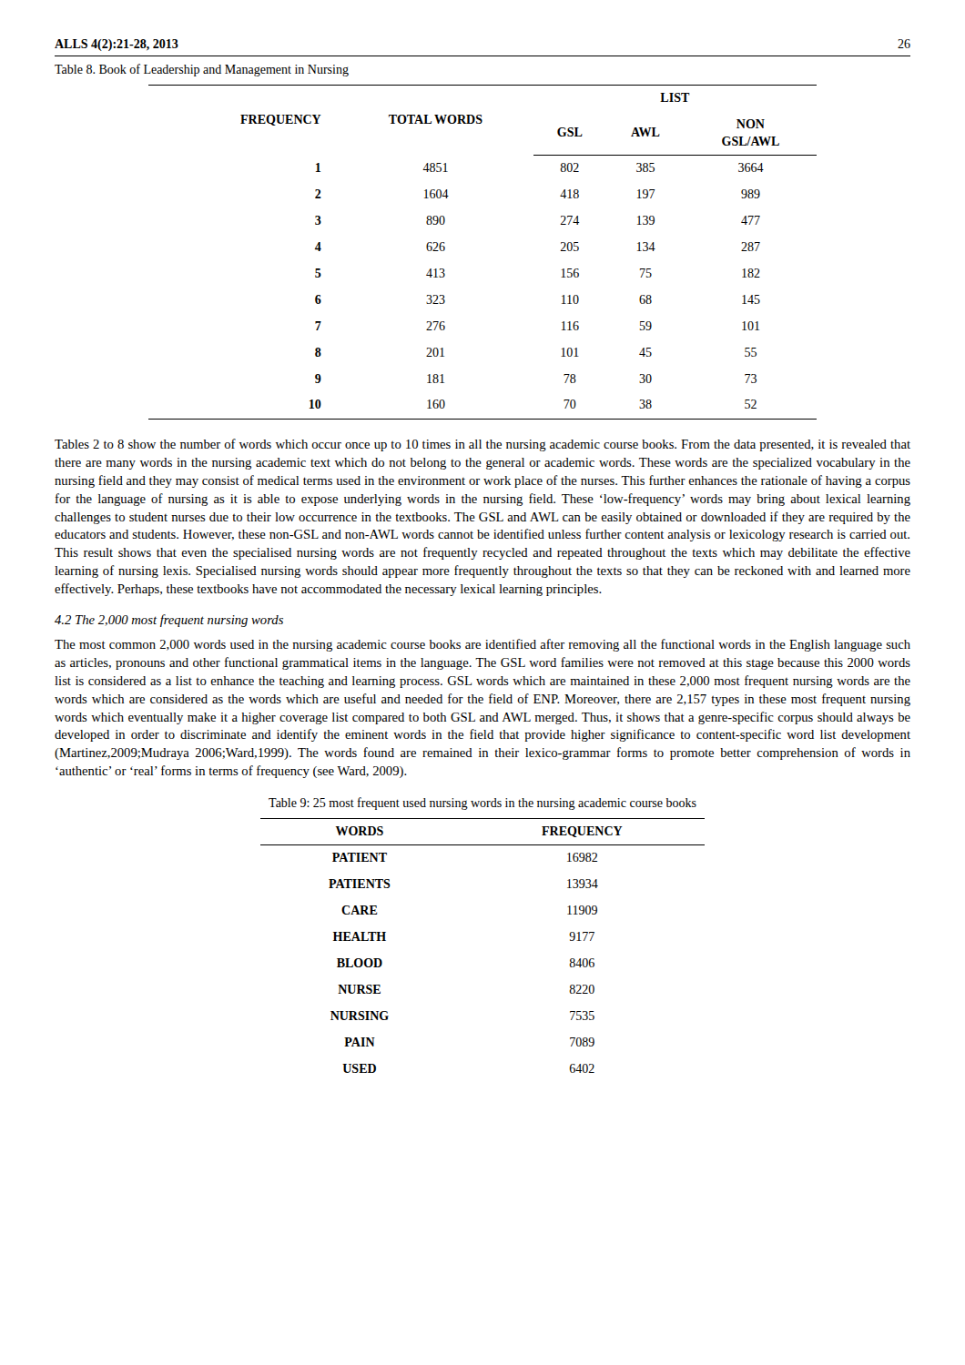ALLS 4(2):21-28, 2013 26
Table 8. Book of Leadership and Management in Nursing
| FREQUENCY | TOTAL WORDS | LIST |
| --- | --- | --- |
| GSL | AWL | NON GSL/AWL |
| 1 | 4851 | 802 | 385 | 3664 |
| 2 | 1604 | 418 | 197 | 989 |
| 3 | 890 | 274 | 139 | 477 |
| 4 | 626 | 205 | 134 | 287 |
| 5 | 413 | 156 | 75 | 182 |
| 6 | 323 | 110 | 68 | 145 |
| 7 | 276 | 116 | 59 | 101 |
| 8 | 201 | 101 | 45 | 55 |
| 9 | 181 | 78 | 30 | 73 |
| 10 | 160 | 70 | 38 | 52 |
Tables 2 to 8 show the number of words which occur once up to 10 times in all the nursing academic course books. From the data presented, it is revealed that there are many words in the nursing academic text which do not belong to the general or academic words. These words are the specialized vocabulary in the nursing field and they may consist of medical terms used in the environment or work place of the nurses. This further enhances the rationale of having a corpus for the language of nursing as it is able to expose underlying words in the nursing field. These ‘low-frequency’ words may bring about lexical learning challenges to student nurses due to their low occurrence in the textbooks. The GSL and AWL can be easily obtained or downloaded if they are required by the educators and students. However, these non-GSL and non-AWL words cannot be identified unless further content analysis or lexicology research is carried out. This result shows that even the specialised nursing words are not frequently recycled and repeated throughout the texts which may debilitate the effective learning of nursing lexis. Specialised nursing words should appear more frequently throughout the texts so that they can be reckoned with and learned more effectively. Perhaps, these textbooks have not accommodated the necessary lexical learning principles.
4.2 The 2,000 most frequent nursing words
The most common 2,000 words used in the nursing academic course books are identified after removing all the functional words in the English language such as articles, pronouns and other functional grammatical items in the language. The GSL word families were not removed at this stage because this 2000 words list is considered as a list to enhance the teaching and learning process. GSL words which are maintained in these 2,000 most frequent nursing words are the words which are considered as the words which are useful and needed for the field of ENP. Moreover, there are 2,157 types in these most frequent nursing words which eventually make it a higher coverage list compared to both GSL and AWL merged. Thus, it shows that a genre-specific corpus should always be developed in order to discriminate and identify the eminent words in the field that provide higher significance to content-specific word list development (Martinez,2009;Mudraya 2006;Ward,1999). The words found are remained in their lexico-grammar forms to promote better comprehension of words in ‘authentic’ or ‘real’ forms in terms of frequency (see Ward, 2009).
Table 9: 25 most frequent used nursing words in the nursing academic course books
| WORDS | FREQUENCY |
| --- | --- |
| PATIENT | 16982 |
| PATIENTS | 13934 |
| CARE | 11909 |
| HEALTH | 9177 |
| BLOOD | 8406 |
| NURSE | 8220 |
| NURSING | 7535 |
| PAIN | 7089 |
| USED | 6402 |